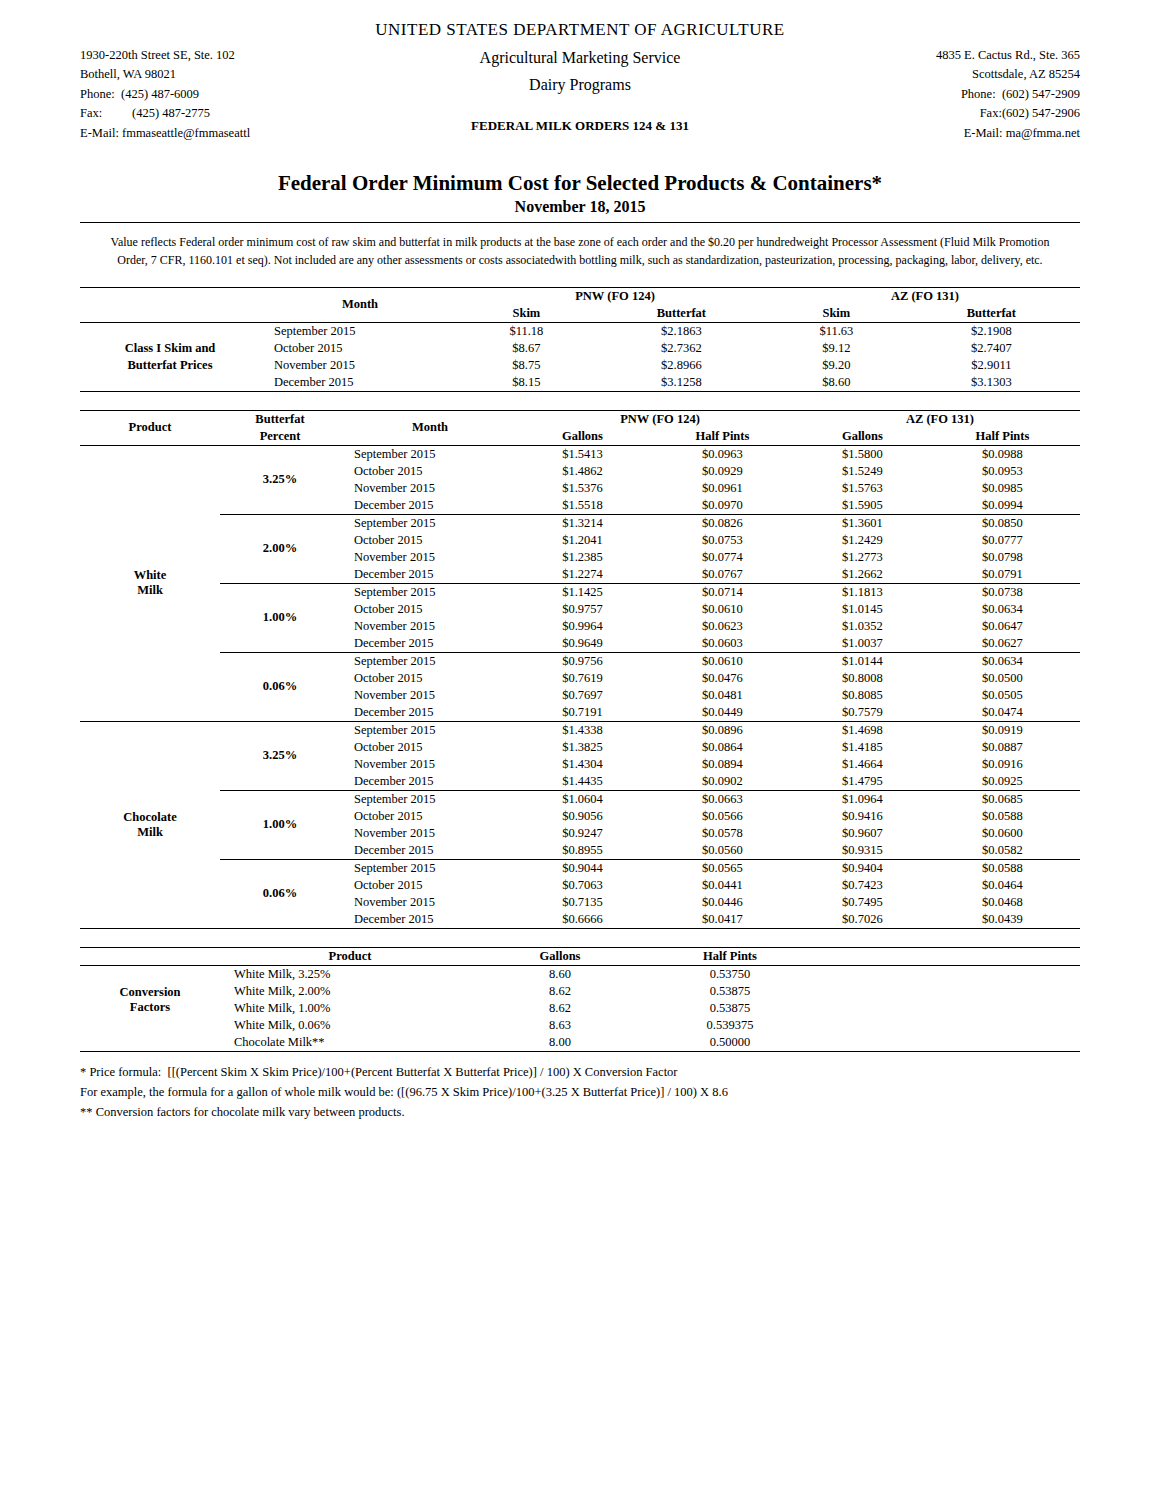UNITED STATES DEPARTMENT OF AGRICULTURE
1930-220th Street SE, Ste. 102
Bothell, WA 98021
Phone: (425) 487-6009
Fax:(425) 487-2775
E-Mail: fmmaseattle@fmmaseattl
Agricultural Marketing Service
Dairy Programs
FEDERAL MILK ORDERS 124 & 131
4835 E. Cactus Rd., Ste. 365
Scottsdale, AZ 85254
Phone: (602) 547-2909
Fax:(602) 547-2906
E-Mail: ma@fmma.net
Federal Order Minimum Cost for Selected Products & Containers*
November 18, 2015
Value reflects Federal order minimum cost of raw skim and butterfat in milk products at the base zone of each order and the $0.20 per hundredweight Processor Assessment (Fluid Milk Promotion Order, 7 CFR, 1160.101 et seq). Not included are any other assessments or costs associatedwith bottling milk, such as standardization, pasteurization, processing, packaging, labor, delivery, etc.
| | Month | PNW (FO 124) | AZ (FO 131) |
| | Skim | Butterfat | Skim | Butterfat |
| | September 2015 | $11.18 | $2.1863 | $11.63 | $2.1908 |
| Class I Skim and | October 2015 | $8.67 | $2.7362 | $9.12 | $2.7407 |
| Butterfat Prices | November 2015 | $8.75 | $2.8966 | $9.20 | $2.9011 |
| | December 2015 | $8.15 | $3.1258 | $8.60 | $3.1303 |
| Product | Butterfat | Month | PNW (FO 124) | AZ (FO 131) |
| Percent | Gallons | Half Pints | Gallons | Half Pints |
| White Milk | | September 2015 | $1.5413 | $0.0963 | $1.5800 | $0.0988 |
| 3.25% | October 2015 | $1.4862 | $0.0929 | $1.5249 | $0.0953 |
| November 2015 | $1.5376 | $0.0961 | $1.5763 | $0.0985 |
| | December 2015 | $1.5518 | $0.0970 | $1.5905 | $0.0994 |
| | September 2015 | $1.3214 | $0.0826 | $1.3601 | $0.0850 |
| 2.00% | October 2015 | $1.2041 | $0.0753 | $1.2429 | $0.0777 |
| November 2015 | $1.2385 | $0.0774 | $1.2773 | $0.0798 |
| | December 2015 | $1.2274 | $0.0767 | $1.2662 | $0.0791 |
| | September 2015 | $1.1425 | $0.0714 | $1.1813 | $0.0738 |
| 1.00% | October 2015 | $0.9757 | $0.0610 | $1.0145 | $0.0634 |
| November 2015 | $0.9964 | $0.0623 | $1.0352 | $0.0647 |
| | December 2015 | $0.9649 | $0.0603 | $1.0037 | $0.0627 |
| | September 2015 | $0.9756 | $0.0610 | $1.0144 | $0.0634 |
| 0.06% | October 2015 | $0.7619 | $0.0476 | $0.8008 | $0.0500 |
| November 2015 | $0.7697 | $0.0481 | $0.8085 | $0.0505 |
| | December 2015 | $0.7191 | $0.0449 | $0.7579 | $0.0474 |
| Chocolate Milk | | September 2015 | $1.4338 | $0.0896 | $1.4698 | $0.0919 |
| 3.25% | October 2015 | $1.3825 | $0.0864 | $1.4185 | $0.0887 |
| November 2015 | $1.4304 | $0.0894 | $1.4664 | $0.0916 |
| | December 2015 | $1.4435 | $0.0902 | $1.4795 | $0.0925 |
| | September 2015 | $1.0604 | $0.0663 | $1.0964 | $0.0685 |
| 1.00% | October 2015 | $0.9056 | $0.0566 | $0.9416 | $0.0588 |
| November 2015 | $0.9247 | $0.0578 | $0.9607 | $0.0600 |
| | December 2015 | $0.8955 | $0.0560 | $0.9315 | $0.0582 |
| | September 2015 | $0.9044 | $0.0565 | $0.9404 | $0.0588 |
| 0.06% | October 2015 | $0.7063 | $0.0441 | $0.7423 | $0.0464 |
| November 2015 | $0.7135 | $0.0446 | $0.7495 | $0.0468 |
| | December 2015 | $0.6666 | $0.0417 | $0.7026 | $0.0439 |
| | Product | Gallons | Half Pints | |
| | White Milk, 3.25% | 8.60 | 0.53750 | |
| Conversion Factors | White Milk, 2.00% | 8.62 | 0.53875 | |
| White Milk, 1.00% | 8.62 | 0.53875 | |
| | White Milk, 0.06% | 8.63 | 0.539375 | |
| | Chocolate Milk** | 8.00 | 0.50000 | |
* Price formula: [[(Percent Skim X Skim Price)/100+(Percent Butterfat X Butterfat Price)] / 100) X Conversion Factor
For example, the formula for a gallon of whole milk would be: ([(96.75 X Skim Price)/100+(3.25 X Butterfat Price)] / 100) X 8.6
** Conversion factors for chocolate milk vary between products.